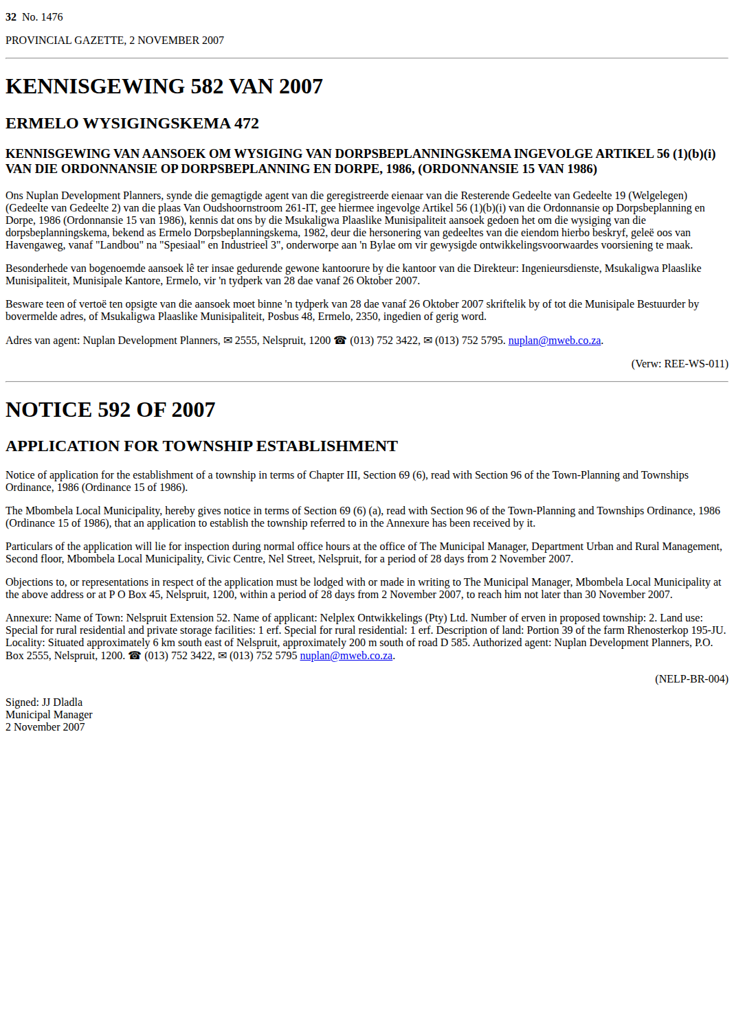32 No. 1476
PROVINCIAL GAZETTE, 2 NOVEMBER 2007
KENNISGEWING 582 VAN 2007
ERMELO WYSIGINGSKEMA 472
KENNISGEWING VAN AANSOEK OM WYSIGING VAN DORPSBEPLANNINGSKEMA INGEVOLGE ARTIKEL 56 (1)(b)(i) VAN DIE ORDONNANSIE OP DORPSBEPLANNING EN DORPE, 1986, (ORDONNANSIE 15 VAN 1986)
Ons Nuplan Development Planners, synde die gemagtigde agent van die geregistreerde eienaar van die Resterende Gedeelte van Gedeelte 19 (Welgelegen) (Gedeelte van Gedeelte 2) van die plaas Van Oudshoornstroom 261-IT, gee hiermee ingevolge Artikel 56 (1)(b)(i) van die Ordonnansie op Dorpsbeplanning en Dorpe, 1986 (Ordonnansie 15 van 1986), kennis dat ons by die Msukaligwa Plaaslike Munisipaliteit aansoek gedoen het om die wysiging van die dorpsbeplanningskema, bekend as Ermelo Dorpsbeplanningskema, 1982, deur die hersonering van gedeeltes van die eiendom hierbo beskryf, geleë oos van Havengaweg, vanaf "Landbou" na "Spesiaal" en Industrieel 3", onderworpe aan 'n Bylae om vir gewysigde ontwikkelingsvoorwaardes voorsiening te maak.
Besonderhede van bogenoemde aansoek lê ter insae gedurende gewone kantoorure by die kantoor van die Direkteur: Ingenieursdienste, Msukaligwa Plaaslike Munisipaliteit, Munisipale Kantore, Ermelo, vir 'n tydperk van 28 dae vanaf 26 Oktober 2007.
Besware teen of vertoë ten opsigte van die aansoek moet binne 'n tydperk van 28 dae vanaf 26 Oktober 2007 skriftelik by of tot die Munisipale Bestuurder by bovermelde adres, of Msukaligwa Plaaslike Munisipaliteit, Posbus 48, Ermelo, 2350, ingedien of gerig word.
Adres van agent: Nuplan Development Planners, ✉ 2555, Nelspruit, 1200 ☎ (013) 752 3422, ✉ (013) 752 5795. nuplan@mweb.co.za.
(Verw: REE-WS-011)
NOTICE 592 OF 2007
APPLICATION FOR TOWNSHIP ESTABLISHMENT
Notice of application for the establishment of a township in terms of Chapter III, Section 69 (6), read with Section 96 of the Town-Planning and Townships Ordinance, 1986 (Ordinance 15 of 1986).
The Mbombela Local Municipality, hereby gives notice in terms of Section 69 (6) (a), read with Section 96 of the Town-Planning and Townships Ordinance, 1986 (Ordinance 15 of 1986), that an application to establish the township referred to in the Annexure has been received by it.
Particulars of the application will lie for inspection during normal office hours at the office of The Municipal Manager, Department Urban and Rural Management, Second floor, Mbombela Local Municipality, Civic Centre, Nel Street, Nelspruit, for a period of 28 days from 2 November 2007.
Objections to, or representations in respect of the application must be lodged with or made in writing to The Municipal Manager, Mbombela Local Municipality at the above address or at P O Box 45, Nelspruit, 1200, within a period of 28 days from 2 November 2007, to reach him not later than 30 November 2007.
Annexure: Name of Town: Nelspruit Extension 52. Name of applicant: Nelplex Ontwikkelings (Pty) Ltd. Number of erven in proposed township: 2. Land use: Special for rural residential and private storage facilities: 1 erf. Special for rural residential: 1 erf. Description of land: Portion 39 of the farm Rhenosterkop 195-JU. Locality: Situated approximately 6 km south east of Nelspruit, approximately 200 m south of road D 585. Authorized agent: Nuplan Development Planners, P.O. Box 2555, Nelspruit, 1200. ☎ (013) 752 3422, ✉ (013) 752 5795 nuplan@mweb.co.za.
(NELP-BR-004)
Signed: JJ Dladla
Municipal Manager
2 November 2007